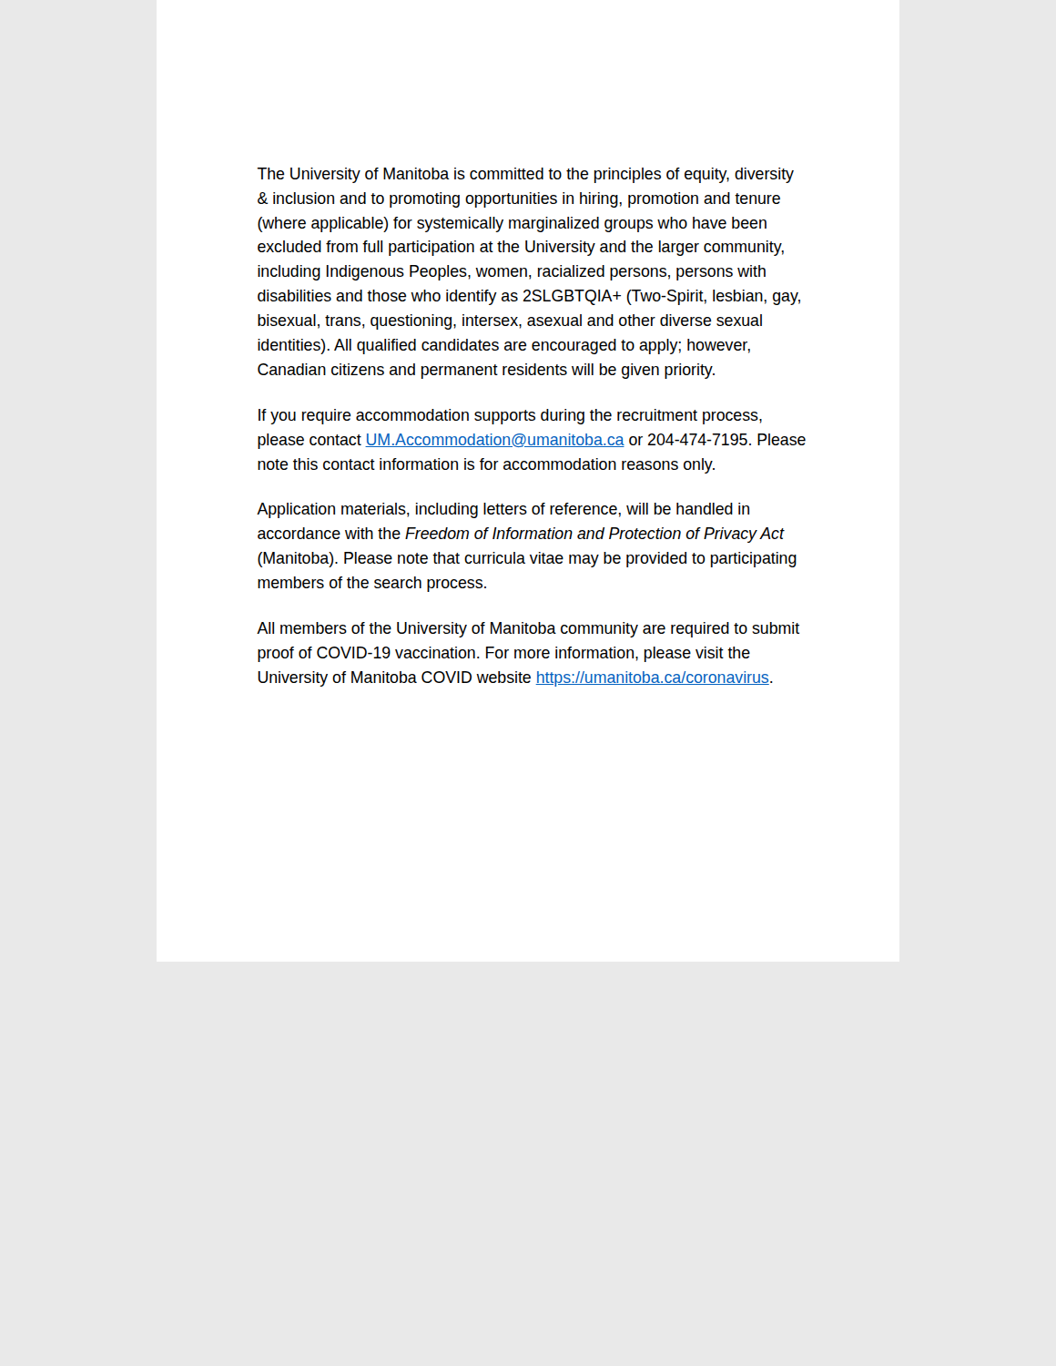The University of Manitoba is committed to the principles of equity, diversity & inclusion and to promoting opportunities in hiring, promotion and tenure (where applicable) for systemically marginalized groups who have been excluded from full participation at the University and the larger community, including Indigenous Peoples, women, racialized persons, persons with disabilities and those who identify as 2SLGBTQIA+ (Two-Spirit, lesbian, gay, bisexual, trans, questioning, intersex, asexual and other diverse sexual identities). All qualified candidates are encouraged to apply; however, Canadian citizens and permanent residents will be given priority.
If you require accommodation supports during the recruitment process, please contact UM.Accommodation@umanitoba.ca or 204-474-7195. Please note this contact information is for accommodation reasons only.
Application materials, including letters of reference, will be handled in accordance with the Freedom of Information and Protection of Privacy Act (Manitoba). Please note that curricula vitae may be provided to participating members of the search process.
All members of the University of Manitoba community are required to submit proof of COVID-19 vaccination. For more information, please visit the University of Manitoba COVID website https://umanitoba.ca/coronavirus.